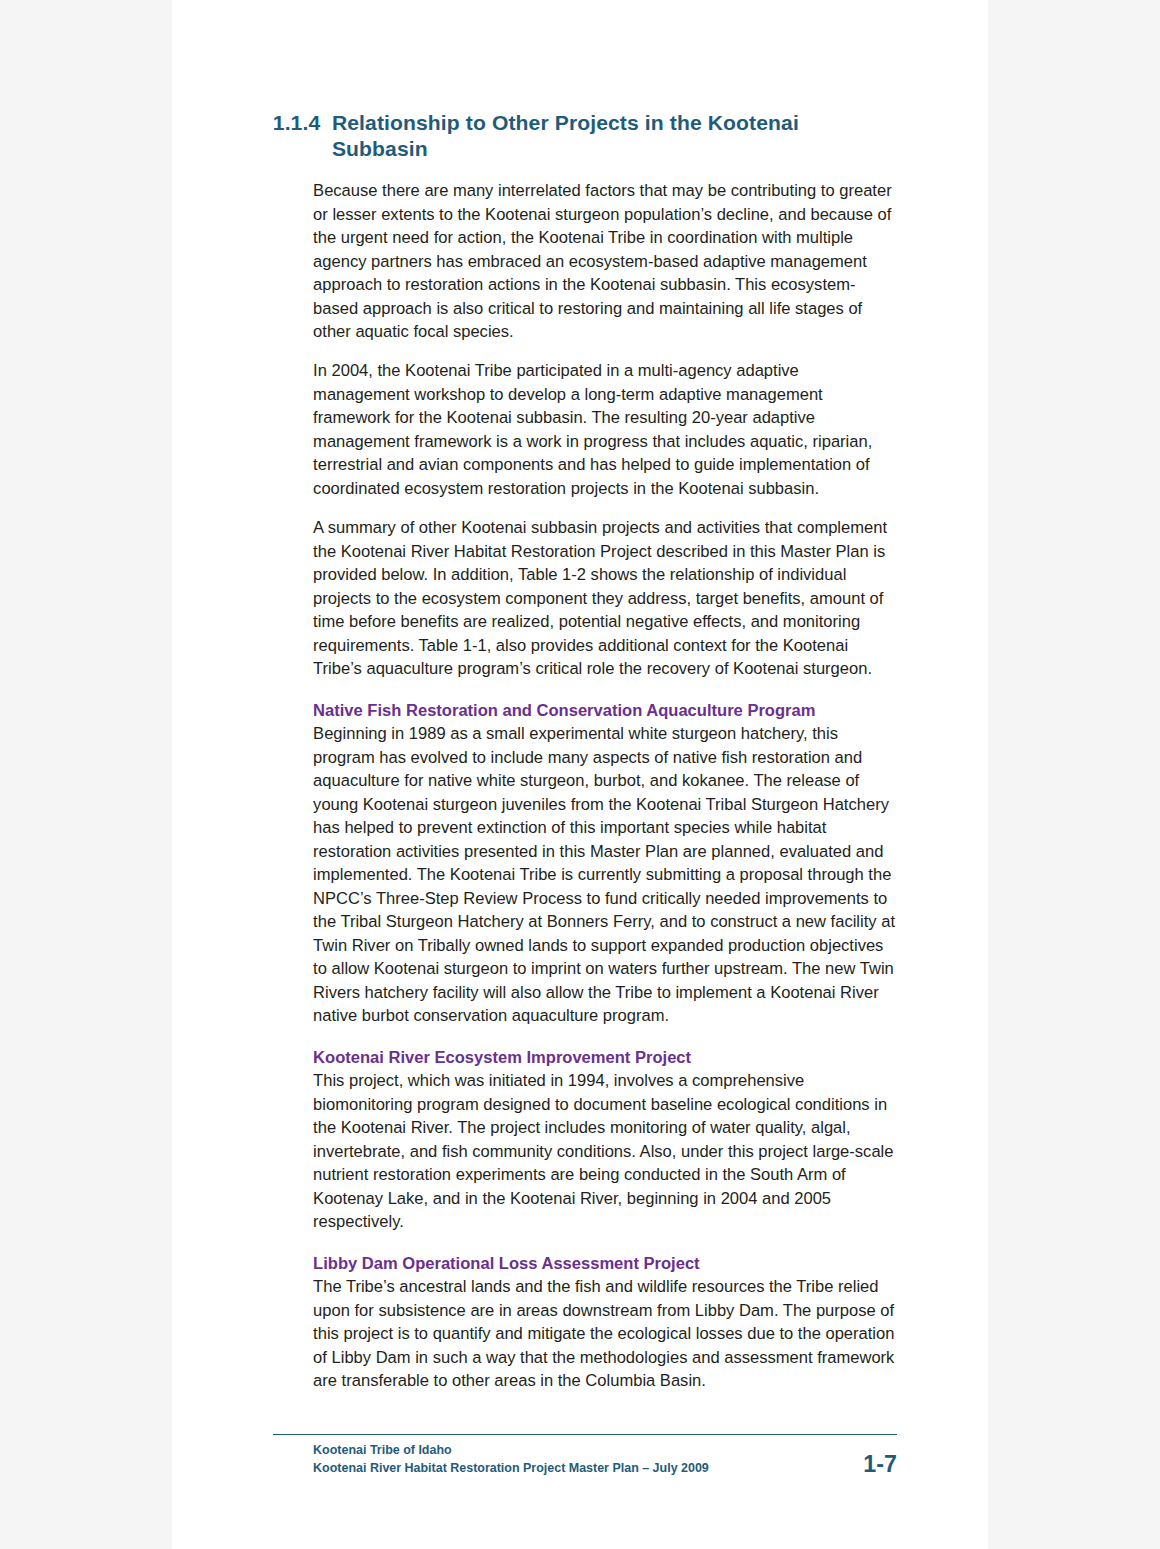1.1.4 Relationship to Other Projects in the Kootenai Subbasin
Because there are many interrelated factors that may be contributing to greater or lesser extents to the Kootenai sturgeon population’s decline, and because of the urgent need for action, the Kootenai Tribe in coordination with multiple agency partners has embraced an ecosystem-based adaptive management approach to restoration actions in the Kootenai subbasin. This ecosystem-based approach is also critical to restoring and maintaining all life stages of other aquatic focal species.
In 2004, the Kootenai Tribe participated in a multi-agency adaptive management workshop to develop a long-term adaptive management framework for the Kootenai subbasin. The resulting 20-year adaptive management framework is a work in progress that includes aquatic, riparian, terrestrial and avian components and has helped to guide implementation of coordinated ecosystem restoration projects in the Kootenai subbasin.
A summary of other Kootenai subbasin projects and activities that complement the Kootenai River Habitat Restoration Project described in this Master Plan is provided below. In addition, Table 1-2 shows the relationship of individual projects to the ecosystem component they address, target benefits, amount of time before benefits are realized, potential negative effects, and monitoring requirements. Table 1-1, also provides additional context for the Kootenai Tribe’s aquaculture program’s critical role the recovery of Kootenai sturgeon.
Native Fish Restoration and Conservation Aquaculture Program
Beginning in 1989 as a small experimental white sturgeon hatchery, this program has evolved to include many aspects of native fish restoration and aquaculture for native white sturgeon, burbot, and kokanee. The release of young Kootenai sturgeon juveniles from the Kootenai Tribal Sturgeon Hatchery has helped to prevent extinction of this important species while habitat restoration activities presented in this Master Plan are planned, evaluated and implemented. The Kootenai Tribe is currently submitting a proposal through the NPCC’s Three-Step Review Process to fund critically needed improvements to the Tribal Sturgeon Hatchery at Bonners Ferry, and to construct a new facility at Twin River on Tribally owned lands to support expanded production objectives to allow Kootenai sturgeon to imprint on waters further upstream. The new Twin Rivers hatchery facility will also allow the Tribe to implement a Kootenai River native burbot conservation aquaculture program.
Kootenai River Ecosystem Improvement Project
This project, which was initiated in 1994, involves a comprehensive biomonitoring program designed to document baseline ecological conditions in the Kootenai River. The project includes monitoring of water quality, algal, invertebrate, and fish community conditions. Also, under this project large-scale nutrient restoration experiments are being conducted in the South Arm of Kootenay Lake, and in the Kootenai River, beginning in 2004 and 2005 respectively.
Libby Dam Operational Loss Assessment Project
The Tribe’s ancestral lands and the fish and wildlife resources the Tribe relied upon for subsistence are in areas downstream from Libby Dam. The purpose of this project is to quantify and mitigate the ecological losses due to the operation of Libby Dam in such a way that the methodologies and assessment framework are transferable to other areas in the Columbia Basin.
Kootenai Tribe of Idaho
Kootenai River Habitat Restoration Project Master Plan – July 2009
1-7